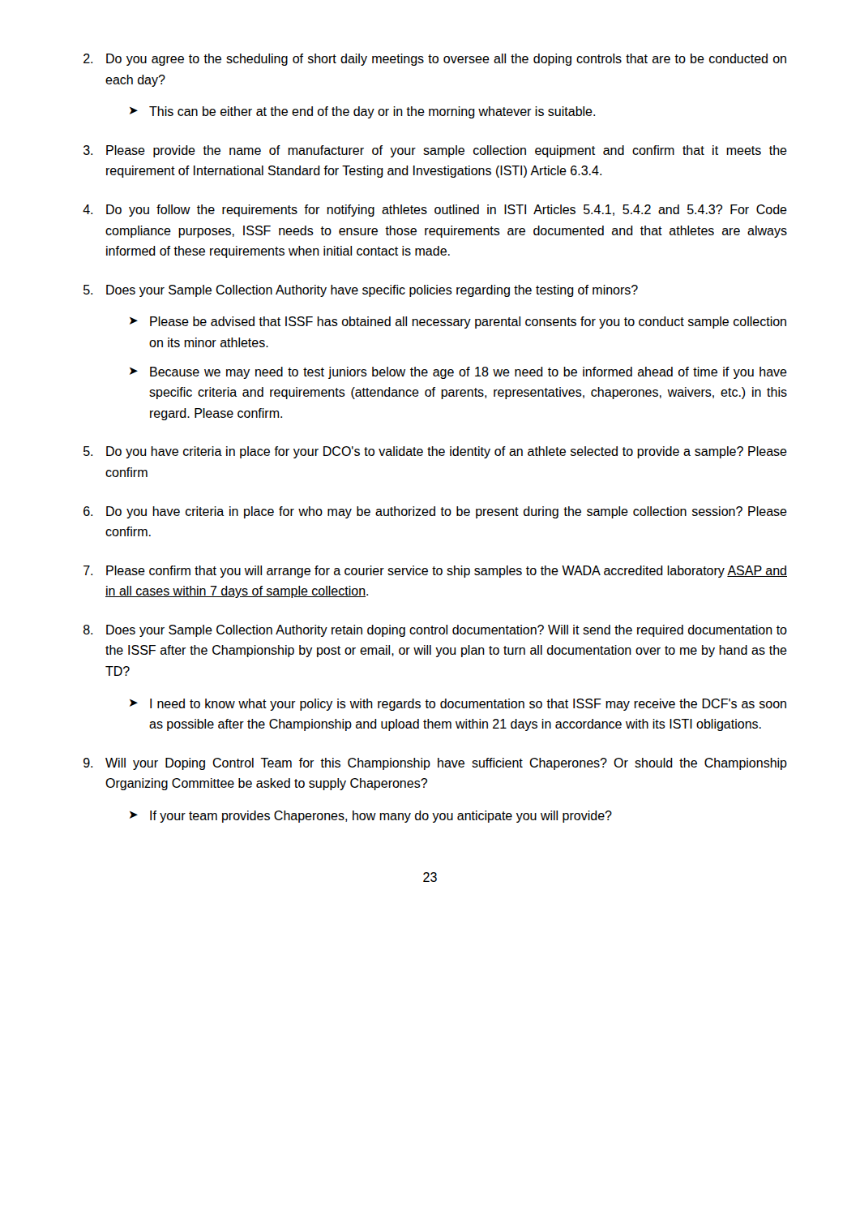Do you agree to the scheduling of short daily meetings to oversee all the doping controls that are to be conducted on each day?
This can be either at the end of the day or in the morning whatever is suitable.
Please provide the name of manufacturer of your sample collection equipment and confirm that it meets the requirement of International Standard for Testing and Investigations (ISTI) Article 6.3.4.
Do you follow the requirements for notifying athletes outlined in ISTI Articles 5.4.1, 5.4.2 and 5.4.3? For Code compliance purposes, ISSF needs to ensure those requirements are documented and that athletes are always informed of these requirements when initial contact is made.
Does your Sample Collection Authority have specific policies regarding the testing of minors?
Please be advised that ISSF has obtained all necessary parental consents for you to conduct sample collection on its minor athletes.
Because we may need to test juniors below the age of 18 we need to be informed ahead of time if you have specific criteria and requirements (attendance of parents, representatives, chaperones, waivers, etc.) in this regard. Please confirm.
Do you have criteria in place for your DCO's to validate the identity of an athlete selected to provide a sample? Please confirm
Do you have criteria in place for who may be authorized to be present during the sample collection session? Please confirm.
Please confirm that you will arrange for a courier service to ship samples to the WADA accredited laboratory ASAP and in all cases within 7 days of sample collection.
Does your Sample Collection Authority retain doping control documentation? Will it send the required documentation to the ISSF after the Championship by post or email, or will you plan to turn all documentation over to me by hand as the TD?
I need to know what your policy is with regards to documentation so that ISSF may receive the DCF's as soon as possible after the Championship and upload them within 21 days in accordance with its ISTI obligations.
Will your Doping Control Team for this Championship have sufficient Chaperones? Or should the Championship Organizing Committee be asked to supply Chaperones?
If your team provides Chaperones, how many do you anticipate you will provide?
23